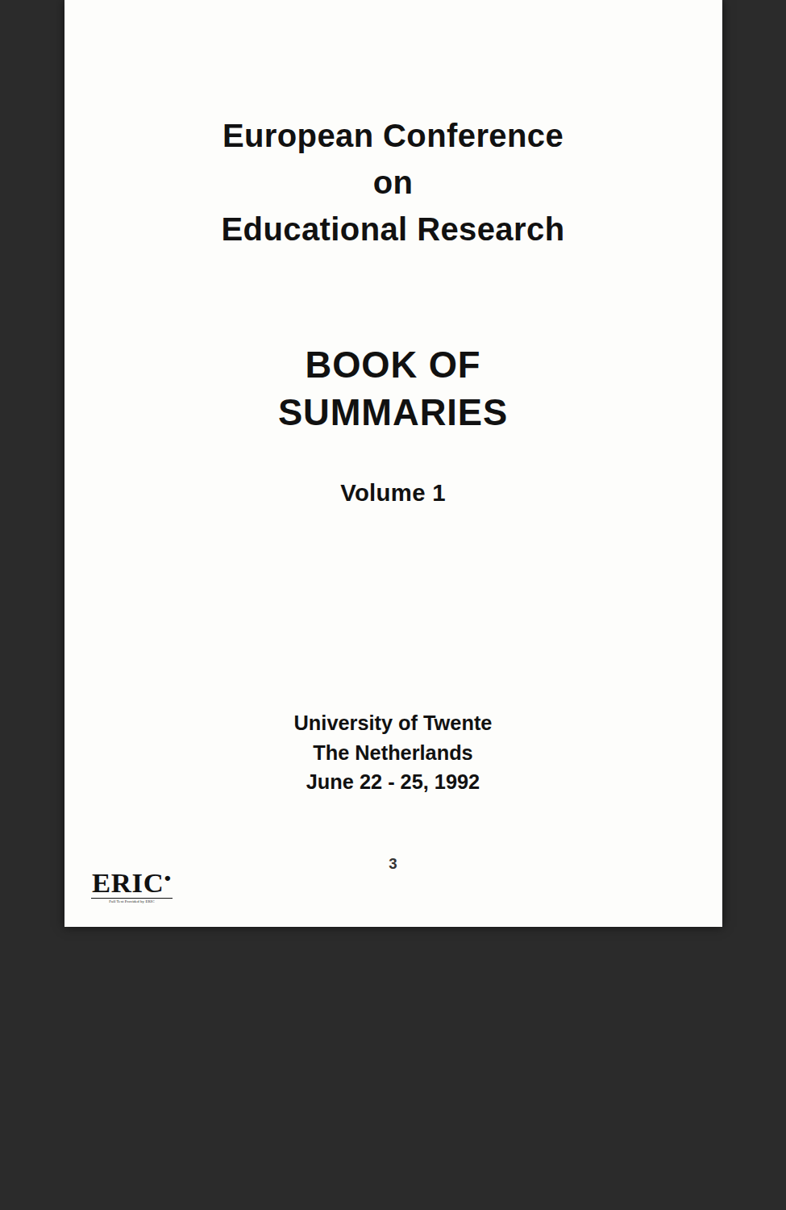European Conference
on
Educational Research
BOOK OF
SUMMARIES
Volume 1
University of Twente
The Netherlands
June 22 - 25, 1992
3
ERIC●
Full Text Provided by ERIC